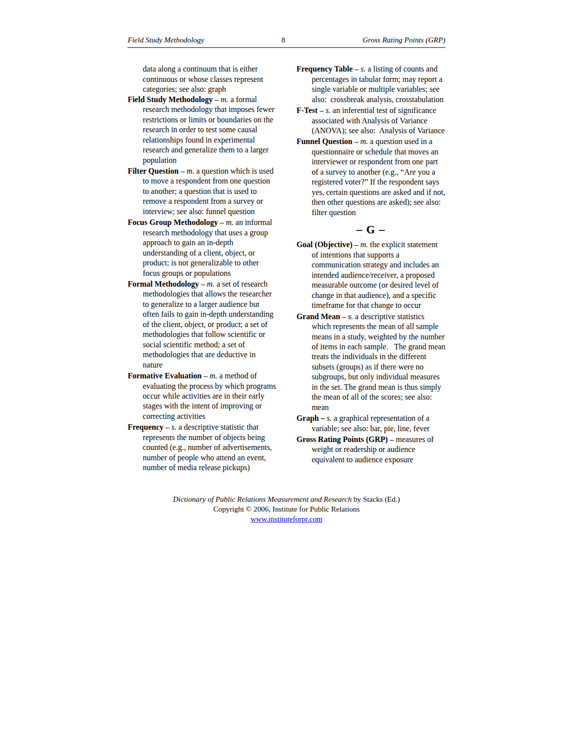Field Study Methodology 8 Gross Rating Points (GRP)
data along a continuum that is either continuous or whose classes represent categories; see also: graph
Field Study Methodology – m. a formal research methodology that imposes fewer restrictions or limits or boundaries on the research in order to test some causal relationships found in experimental research and generalize them to a larger population
Filter Question – m. a question which is used to move a respondent from one question to another; a question that is used to remove a respondent from a survey or interview; see also: funnel question
Focus Group Methodology – m. an informal research methodology that uses a group approach to gain an in-depth understanding of a client, object, or product; is not generalizable to other focus groups or populations
Formal Methodology – m. a set of research methodologies that allows the researcher to generalize to a larger audience but often fails to gain in-depth understanding of the client, object, or product; a set of methodologies that follow scientific or social scientific method; a set of methodologies that are deductive in nature
Formative Evaluation – m. a method of evaluating the process by which programs occur while activities are in their early stages with the intent of improving or correcting activities
Frequency – s. a descriptive statistic that represents the number of objects being counted (e.g., number of advertisements, number of people who attend an event, number of media release pickups)
Frequency Table – s. a listing of counts and percentages in tabular form; may report a single variable or multiple variables; see also: crossbreak analysis, crosstabulation
F-Test – s. an inferential test of significance associated with Analysis of Variance (ANOVA); see also: Analysis of Variance
Funnel Question – m. a question used in a questionnaire or schedule that moves an interviewer or respondent from one part of a survey to another (e.g., “Are you a registered voter?” If the respondent says yes, certain questions are asked and if not, then other questions are asked); see also: filter question
– G –
Goal (Objective) – m. the explicit statement of intentions that supports a communication strategy and includes an intended audience/receiver, a proposed measurable outcome (or desired level of change in that audience), and a specific timeframe for that change to occur
Grand Mean – s. a descriptive statistics which represents the mean of all sample means in a study, weighted by the number of items in each sample. The grand mean treats the individuals in the different subsets (groups) as if there were no subgroups, but only individual measures in the set. The grand mean is thus simply the mean of all of the scores; see also: mean
Graph – s. a graphical representation of a variable; see also: bar, pie, line, fever
Gross Rating Points (GRP) – measures of weight or readership or audience equivalent to audience exposure
Dictionary of Public Relations Measurement and Research by Stacks (Ed.)
Copyright © 2006, Institute for Public Relations
www.instituteforpr.com